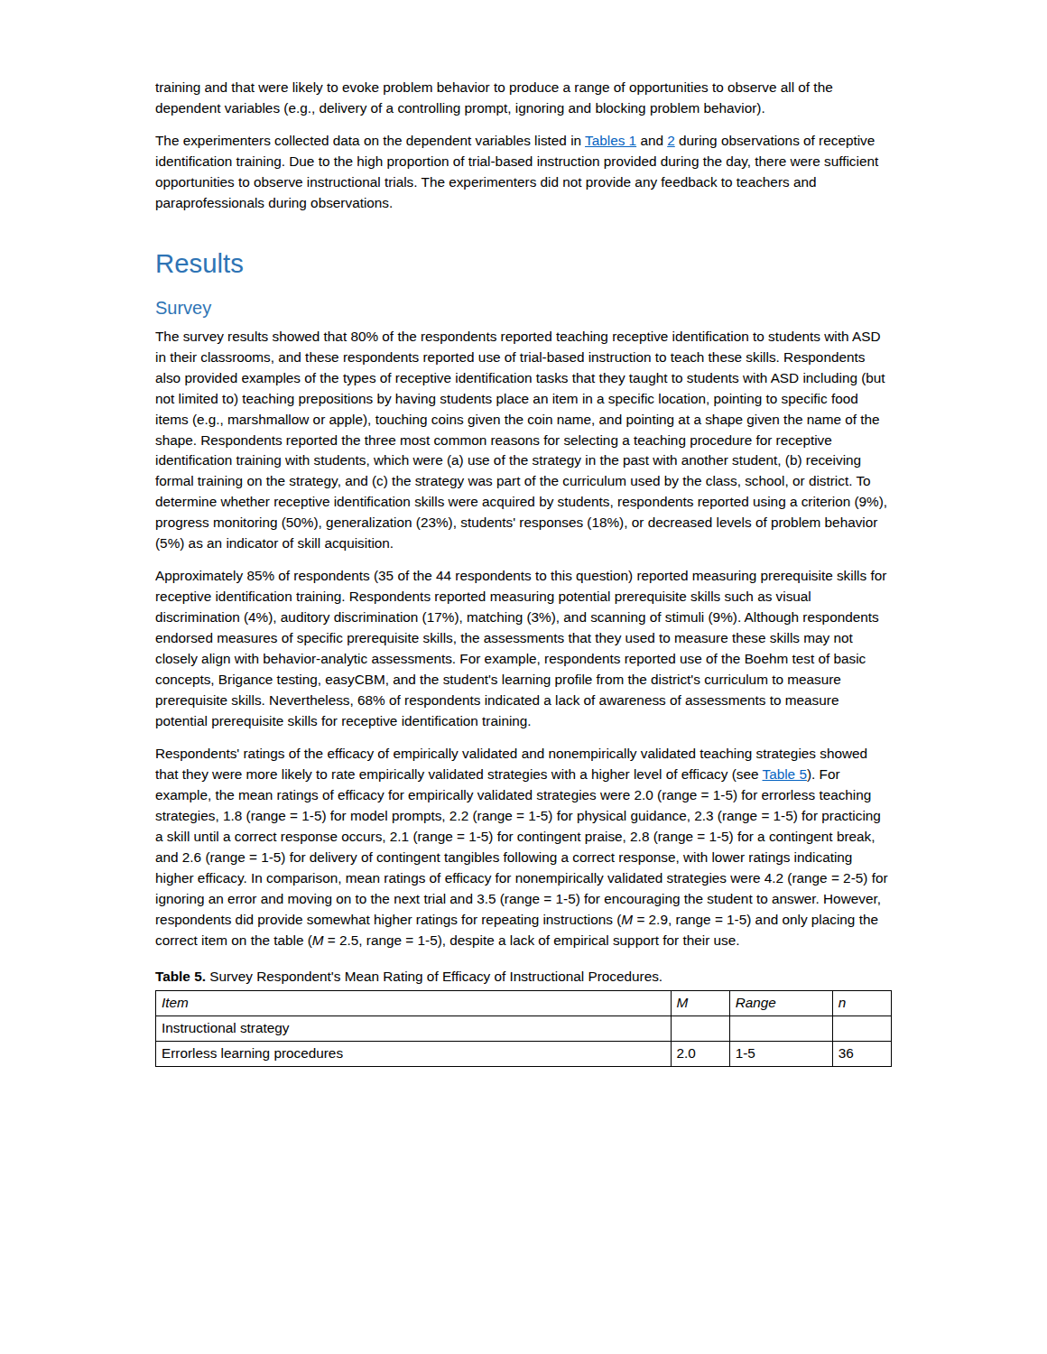training and that were likely to evoke problem behavior to produce a range of opportunities to observe all of the dependent variables (e.g., delivery of a controlling prompt, ignoring and blocking problem behavior).
The experimenters collected data on the dependent variables listed in Tables 1 and 2 during observations of receptive identification training. Due to the high proportion of trial-based instruction provided during the day, there were sufficient opportunities to observe instructional trials. The experimenters did not provide any feedback to teachers and paraprofessionals during observations.
Results
Survey
The survey results showed that 80% of the respondents reported teaching receptive identification to students with ASD in their classrooms, and these respondents reported use of trial-based instruction to teach these skills. Respondents also provided examples of the types of receptive identification tasks that they taught to students with ASD including (but not limited to) teaching prepositions by having students place an item in a specific location, pointing to specific food items (e.g., marshmallow or apple), touching coins given the coin name, and pointing at a shape given the name of the shape. Respondents reported the three most common reasons for selecting a teaching procedure for receptive identification training with students, which were (a) use of the strategy in the past with another student, (b) receiving formal training on the strategy, and (c) the strategy was part of the curriculum used by the class, school, or district. To determine whether receptive identification skills were acquired by students, respondents reported using a criterion (9%), progress monitoring (50%), generalization (23%), students' responses (18%), or decreased levels of problem behavior (5%) as an indicator of skill acquisition.
Approximately 85% of respondents (35 of the 44 respondents to this question) reported measuring prerequisite skills for receptive identification training. Respondents reported measuring potential prerequisite skills such as visual discrimination (4%), auditory discrimination (17%), matching (3%), and scanning of stimuli (9%). Although respondents endorsed measures of specific prerequisite skills, the assessments that they used to measure these skills may not closely align with behavior-analytic assessments. For example, respondents reported use of the Boehm test of basic concepts, Brigance testing, easyCBM, and the student's learning profile from the district's curriculum to measure prerequisite skills. Nevertheless, 68% of respondents indicated a lack of awareness of assessments to measure potential prerequisite skills for receptive identification training.
Respondents' ratings of the efficacy of empirically validated and nonempirically validated teaching strategies showed that they were more likely to rate empirically validated strategies with a higher level of efficacy (see Table 5). For example, the mean ratings of efficacy for empirically validated strategies were 2.0 (range = 1-5) for errorless teaching strategies, 1.8 (range = 1-5) for model prompts, 2.2 (range = 1-5) for physical guidance, 2.3 (range = 1-5) for practicing a skill until a correct response occurs, 2.1 (range = 1-5) for contingent praise, 2.8 (range = 1-5) for a contingent break, and 2.6 (range = 1-5) for delivery of contingent tangibles following a correct response, with lower ratings indicating higher efficacy. In comparison, mean ratings of efficacy for nonempirically validated strategies were 4.2 (range = 2-5) for ignoring an error and moving on to the next trial and 3.5 (range = 1-5) for encouraging the student to answer. However, respondents did provide somewhat higher ratings for repeating instructions (M = 2.9, range = 1-5) and only placing the correct item on the table (M = 2.5, range = 1-5), despite a lack of empirical support for their use.
Table 5. Survey Respondent's Mean Rating of Efficacy of Instructional Procedures.
| Item | M | Range | n |
| --- | --- | --- | --- |
| Instructional strategy | | | |
| Errorless learning procedures | 2.0 | 1-5 | 36 |